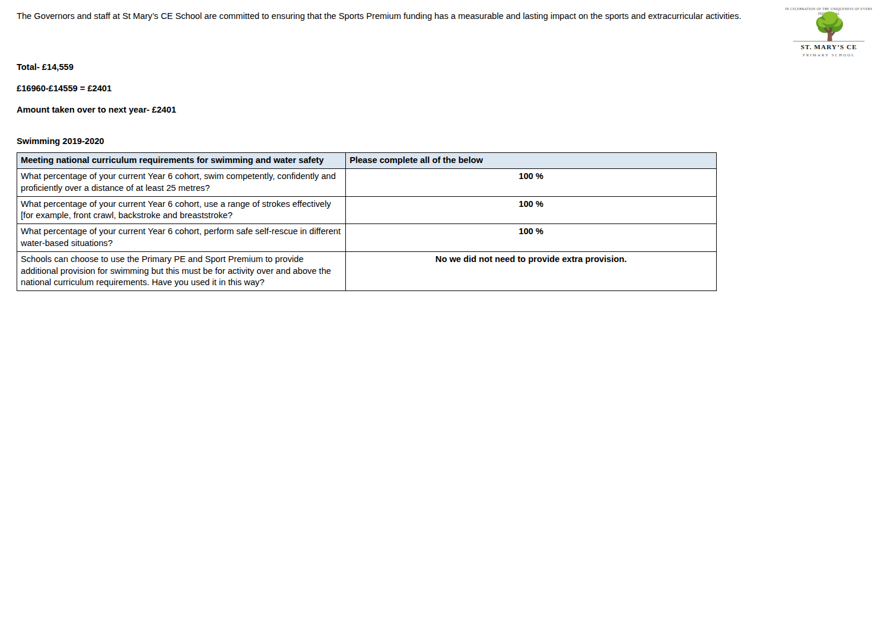The Governors and staff at St Mary’s CE School are committed to ensuring that the Sports Premium funding has a measurable and lasting impact on the sports and extracurricular activities.
IN CELEBRATION OF THE UNIQUENESS OF EVERY INDIVIDUAL
🌳
ST. MARY’S CE
PRIMARY SCHOOL
Total- £14,559
£16960-£14559 = £2401
Amount taken over to next year- £2401
Swimming 2019-2020
| Meeting national curriculum requirements for swimming and water safety | Please complete all of the below |
| --- | --- |
| What percentage of your current Year 6 cohort, swim competently, confidently and proficiently over a distance of at least 25 metres? | 100 % |
| What percentage of your current Year 6 cohort, use a range of strokes effectively [for example, front crawl, backstroke and breaststroke? | 100 % |
| What percentage of your current Year 6 cohort, perform safe self-rescue in different water-based situations? | 100 % |
| Schools can choose to use the Primary PE and Sport Premium to provide additional provision for swimming but this must be for activity over and above the national curriculum requirements. Have you used it in this way? | No we did not need to provide extra provision. |